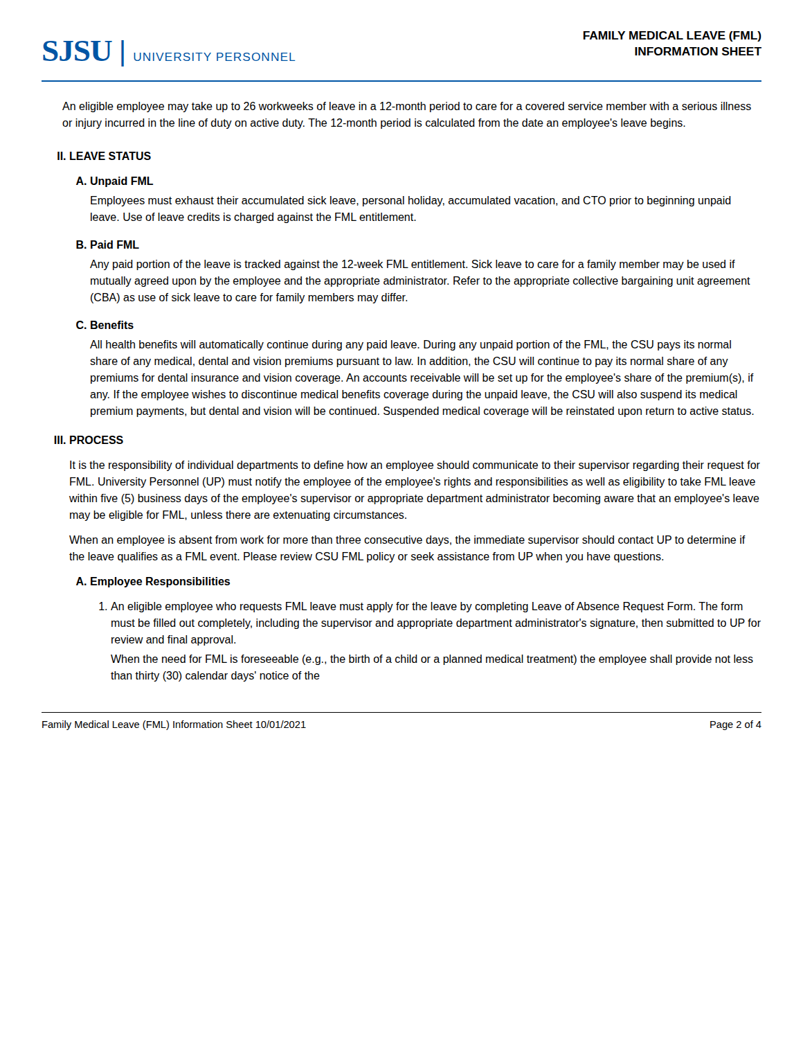SJSU | University Personnel
FAMILY MEDICAL LEAVE (FML)
INFORMATION SHEET
An eligible employee may take up to 26 workweeks of leave in a 12-month period to care for a covered service member with a serious illness or injury incurred in the line of duty on active duty. The 12-month period is calculated from the date an employee's leave begins.
LEAVE STATUS
Unpaid FML
Employees must exhaust their accumulated sick leave, personal holiday, accumulated vacation, and CTO prior to beginning unpaid leave. Use of leave credits is charged against the FML entitlement.
Paid FML
Any paid portion of the leave is tracked against the 12-week FML entitlement. Sick leave to care for a family member may be used if mutually agreed upon by the employee and the appropriate administrator. Refer to the appropriate collective bargaining unit agreement (CBA) as use of sick leave to care for family members may differ.
Benefits
All health benefits will automatically continue during any paid leave. During any unpaid portion of the FML, the CSU pays its normal share of any medical, dental and vision premiums pursuant to law. In addition, the CSU will continue to pay its normal share of any premiums for dental insurance and vision coverage. An accounts receivable will be set up for the employee's share of the premium(s), if any. If the employee wishes to discontinue medical benefits coverage during the unpaid leave, the CSU will also suspend its medical premium payments, but dental and vision will be continued. Suspended medical coverage will be reinstated upon return to active status.
PROCESS
It is the responsibility of individual departments to define how an employee should communicate to their supervisor regarding their request for FML. University Personnel (UP) must notify the employee of the employee's rights and responsibilities as well as eligibility to take FML leave within five (5) business days of the employee's supervisor or appropriate department administrator becoming aware that an employee's leave may be eligible for FML, unless there are extenuating circumstances.
When an employee is absent from work for more than three consecutive days, the immediate supervisor should contact UP to determine if the leave qualifies as a FML event. Please review CSU FML policy or seek assistance from UP when you have questions.
Employee Responsibilities
An eligible employee who requests FML leave must apply for the leave by completing Leave of Absence Request Form. The form must be filled out completely, including the supervisor and appropriate department administrator's signature, then submitted to UP for review and final approval.
When the need for FML is foreseeable (e.g., the birth of a child or a planned medical treatment) the employee shall provide not less than thirty (30) calendar days' notice of the
Family Medical Leave (FML) Information Sheet 10/01/2021 Page 2 of 4